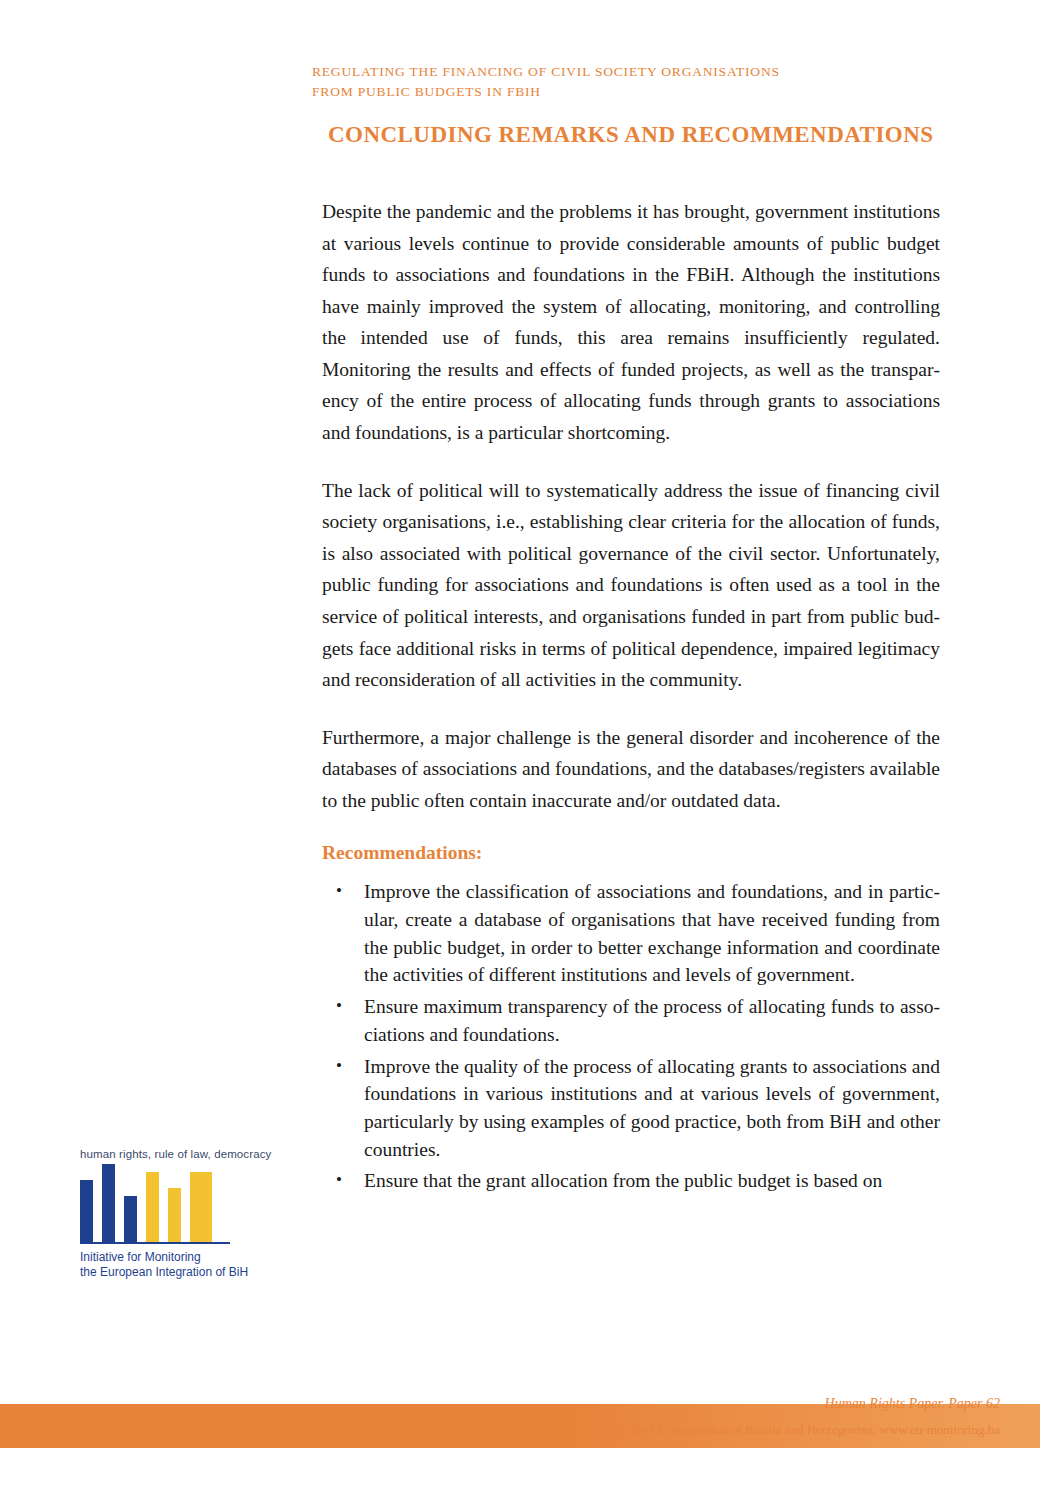Regulating the financing of civil society organisations
from public budgets in FBiH
Concluding remarks and recommendations
Despite the pandemic and the problems it has brought, government institutions at various levels continue to provide considerable amounts of public budget funds to associations and foundations in the FBiH. Although the institutions have mainly improved the system of allocating, monitoring, and controlling the intended use of funds, this area remains insufficiently regulated. Monitoring the results and effects of funded projects, as well as the transparency of the entire process of allocating funds through grants to associations and foundations, is a particular shortcoming.
The lack of political will to systematically address the issue of financing civil society organisations, i.e., establishing clear criteria for the allocation of funds, is also associated with political governance of the civil sector. Unfortunately, public funding for associations and foundations is often used as a tool in the service of political interests, and organisations funded in part from public budgets face additional risks in terms of political dependence, impaired legitimacy and reconsideration of all activities in the community.
Furthermore, a major challenge is the general disorder and incoherence of the databases of associations and foundations, and the databases/registers available to the public often contain inaccurate and/or outdated data.
Recommendations:
Improve the classification of associations and foundations, and in particular, create a database of organisations that have received funding from the public budget, in order to better exchange information and coordinate the activities of different institutions and levels of government.
Ensure maximum transparency of the process of allocating funds to associations and foundations.
Improve the quality of the process of allocating grants to associations and foundations in various institutions and at various levels of government, particularly by using examples of good practice, both from BiH and other countries.
Ensure that the grant allocation from the public budget is based on
human rights, rule of law, democracy
Initiative for Monitoring
the European Integration of BiH
Human Rights Paper, Paper 62
Initiative for Monitoring the EU Integration of Bosnia and Herzegovina, www.eu-monitoring.ba
20